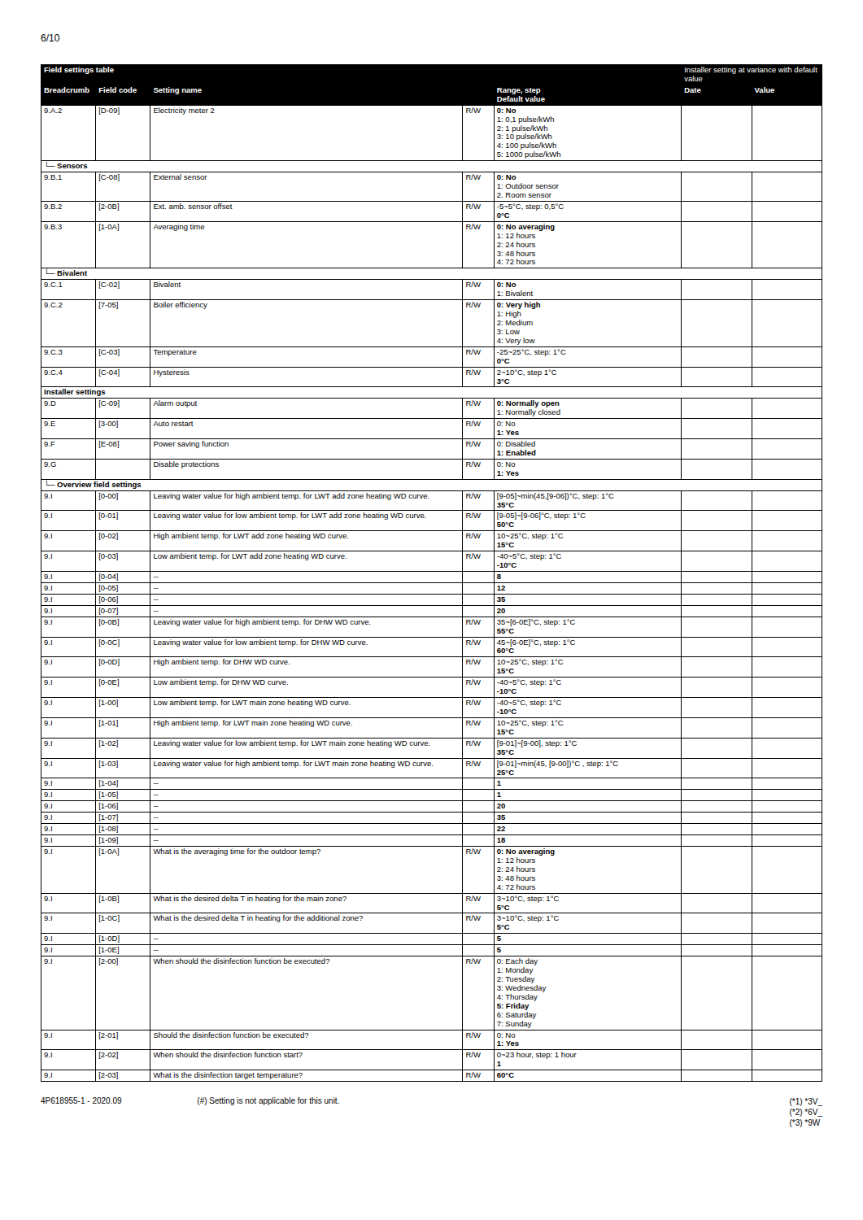6/10
| Field settings table | Installer setting at variance with default value |
| --- | --- |
| Breadcrumb | Field code | Setting name | | Range, step Default value | Date | Value |
| 9.A.2 | [D-09] | Electricity meter 2 | R/W | 0: No 1: 0,1 pulse/kWh 2: 1 pulse/kWh 3: 10 pulse/kWh 4: 100 pulse/kWh 5: 1000 pulse/kWh | | |
| └─ Sensors |
| 9.B.1 | [C-08] | External sensor | R/W | 0: No 1: Outdoor sensor 2. Room sensor | | |
| 9.B.2 | [2-0B] | Ext. amb. sensor offset | R/W | -5~5°C, step: 0,5°C 0°C | | |
| 9.B.3 | [1-0A] | Averaging time | R/W | 0: No averaging 1: 12 hours 2: 24 hours 3: 48 hours 4: 72 hours | | |
| └─ Bivalent |
| 9.C.1 | [C-02] | Bivalent | R/W | 0: No 1: Bivalent | | |
| 9.C.2 | [7-05] | Boiler efficiency | R/W | 0: Very high 1: High 2: Medium 3: Low 4: Very low | | |
| 9.C.3 | [C-03] | Temperature | R/W | -25~25°C, step: 1°C 0°C | | |
| 9.C.4 | [C-04] | Hysteresis | R/W | 2~10°C, step 1°C 3°C | | |
| Installer settings |
| 9.D | [C-09] | Alarm output | R/W | 0: Normally open 1: Normally closed | | |
| 9.E | [3-00] | Auto restart | R/W | 0: No 1: Yes | | |
| 9.F | [E-08] | Power saving function | R/W | 0: Disabled 1: Enabled | | |
| 9.G | | Disable protections | R/W | 0: No 1: Yes | | |
| └─ Overview field settings |
| 9.I | [0-00] | Leaving water value for high ambient temp. for LWT add zone heating WD curve. | R/W | [9-05]~min(45,[9-06])°C, step: 1°C 35°C | | |
| 9.I | [0-01] | Leaving water value for low ambient temp. for LWT add zone heating WD curve. | R/W | [9-05]~[9-06]°C, step: 1°C 50°C | | |
| 9.I | [0-02] | High ambient temp. for LWT add zone heating WD curve. | R/W | 10~25°C, step: 1°C 15°C | | |
| 9.I | [0-03] | Low ambient temp. for LWT add zone heating WD curve. | R/W | -40~5°C, step: 1°C -10°C | | |
| 9.I | [0-04] | -- | | 8 | | |
| 9.I | [0-05] | -- | | 12 | | |
| 9.I | [0-06] | -- | | 35 | | |
| 9.I | [0-07] | -- | | 20 | | |
| 9.I | [0-0B] | Leaving water value for high ambient temp. for DHW WD curve. | R/W | 35~[6-0E]°C, step: 1°C 55°C | | |
| 9.I | [0-0C] | Leaving water value for low ambient temp. for DHW WD curve. | R/W | 45~[6-0E]°C, step: 1°C 60°C | | |
| 9.I | [0-0D] | High ambient temp. for DHW WD curve. | R/W | 10~25°C, step: 1°C 15°C | | |
| 9.I | [0-0E] | Low ambient temp. for DHW WD curve. | R/W | -40~5°C, step: 1°C -10°C | | |
| 9.I | [1-00] | Low ambient temp. for LWT main zone heating WD curve. | R/W | -40~5°C, step: 1°C -10°C | | |
| 9.I | [1-01] | High ambient temp. for LWT main zone heating WD curve. | R/W | 10~25°C, step: 1°C 15°C | | |
| 9.I | [1-02] | Leaving water value for low ambient temp. for LWT main zone heating WD curve. | R/W | [9-01]~[9-00], step: 1°C 35°C | | |
| 9.I | [1-03] | Leaving water value for high ambient temp. for LWT main zone heating WD curve. | R/W | [9-01]~min(45, [9-00])°C , step: 1°C 25°C | | |
| 9.I | [1-04] | -- | | 1 | | |
| 9.I | [1-05] | -- | | 1 | | |
| 9.I | [1-06] | -- | | 20 | | |
| 9.I | [1-07] | -- | | 35 | | |
| 9.I | [1-08] | -- | | 22 | | |
| 9.I | [1-09] | -- | | 18 | | |
| 9.I | [1-0A] | What is the averaging time for the outdoor temp? | R/W | 0: No averaging 1: 12 hours 2: 24 hours 3: 48 hours 4: 72 hours | | |
| 9.I | [1-0B] | What is the desired delta T in heating for the main zone? | R/W | 3~10°C, step: 1°C 5°C | | |
| 9.I | [1-0C] | What is the desired delta T in heating for the additional zone? | R/W | 3~10°C, step: 1°C 5°C | | |
| 9.I | [1-0D] | -- | | 5 | | |
| 9.I | [1-0E] | -- | | 5 | | |
| 9.I | [2-00] | When should the disinfection function be executed? | R/W | 0: Each day 1: Monday 2: Tuesday 3: Wednesday 4: Thursday 5: Friday 6: Saturday 7: Sunday | | |
| 9.I | [2-01] | Should the disinfection function be executed? | R/W | 0: No 1: Yes | | |
| 9.I | [2-02] | When should the disinfection function start? | R/W | 0~23 hour, step: 1 hour 1 | | |
| 9.I | [2-03] | What is the disinfection target temperature? | R/W | 60°C | | |
(*1) *3V_
(*2) *6V_
(*3) *9W 4P618955-1 - 2020.09 (#) Setting is not applicable for this unit.